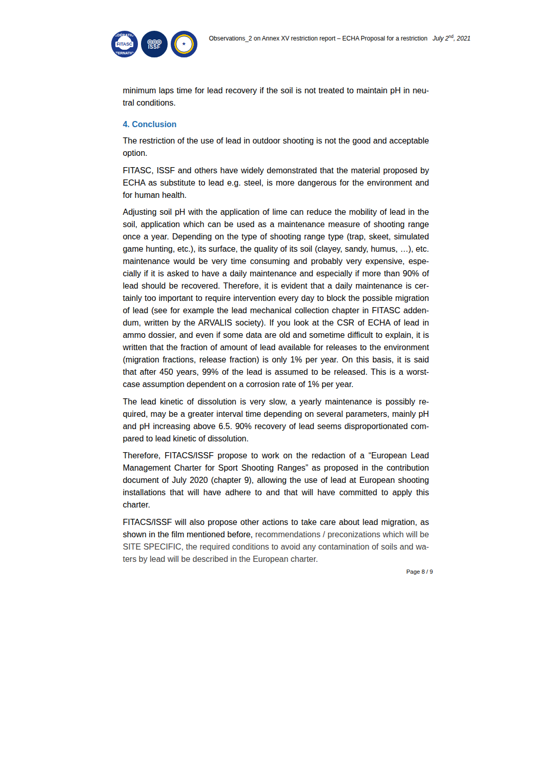FÉDÉRATION FITASC INTERNATIONALE
◎◎◎ ISSF
★
Observations_2 on Annex XV restriction report – ECHA Proposal for a restriction July 2nd, 2021
minimum laps time for lead recovery if the soil is not treated to maintain pH in neutral conditions.
4. Conclusion
The restriction of the use of lead in outdoor shooting is not the good and acceptable option.
FITASC, ISSF and others have widely demonstrated that the material proposed by ECHA as substitute to lead e.g. steel, is more dangerous for the environment and for human health.
Adjusting soil pH with the application of lime can reduce the mobility of lead in the soil, application which can be used as a maintenance measure of shooting range once a year. Depending on the type of shooting range type (trap, skeet, simulated game hunting, etc.), its surface, the quality of its soil (clayey, sandy, humus, …), etc. maintenance would be very time consuming and probably very expensive, especially if it is asked to have a daily maintenance and especially if more than 90% of lead should be recovered. Therefore, it is evident that a daily maintenance is certainly too important to require intervention every day to block the possible migration of lead (see for example the lead mechanical collection chapter in FITASC addendum, written by the ARVALIS society). If you look at the CSR of ECHA of lead in ammo dossier, and even if some data are old and sometime difficult to explain, it is written that the fraction of amount of lead available for releases to the environment (migration fractions, release fraction) is only 1% per year. On this basis, it is said that after 450 years, 99% of the lead is assumed to be released. This is a worst-case assumption dependent on a corrosion rate of 1% per year.
The lead kinetic of dissolution is very slow, a yearly maintenance is possibly required, may be a greater interval time depending on several parameters, mainly pH and pH increasing above 6.5. 90% recovery of lead seems disproportionated compared to lead kinetic of dissolution.
Therefore, FITACS/ISSF propose to work on the redaction of a “European Lead Management Charter for Sport Shooting Ranges” as proposed in the contribution document of July 2020 (chapter 9), allowing the use of lead at European shooting installations that will have adhere to and that will have committed to apply this charter.
FITACS/ISSF will also propose other actions to take care about lead migration, as shown in the film mentioned before, recommendations / preconizations which will be SITE SPECIFIC, the required conditions to avoid any contamination of soils and waters by lead will be described in the European charter.
Page 8 / 9